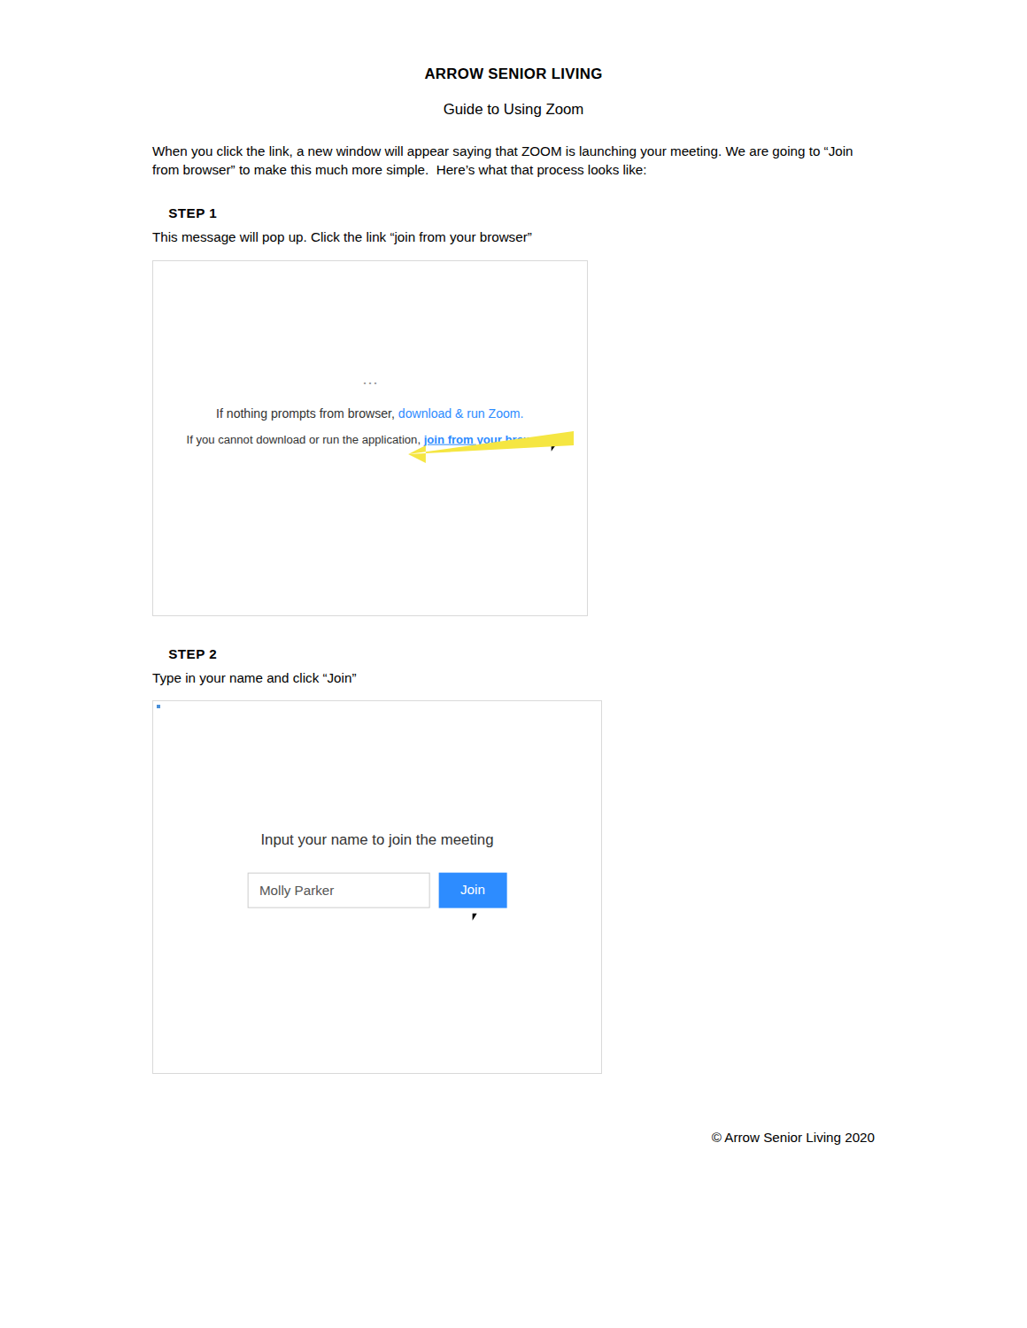ARROW SENIOR LIVING
Guide to Using Zoom
When you click the link, a new window will appear saying that ZOOM is launching your meeting. We are going to “Join from browser” to make this much more simple. Here’s what that process looks like:
STEP 1
This message will pop up. Click the link “join from your browser”
⋯
If nothing prompts from browser, download & run Zoom.
If you cannot download or run the application, join from your browser.
STEP 2
Type in your name and click “Join”
Input your name to join the meeting
Molly Parker
Join
© Arrow Senior Living 2020